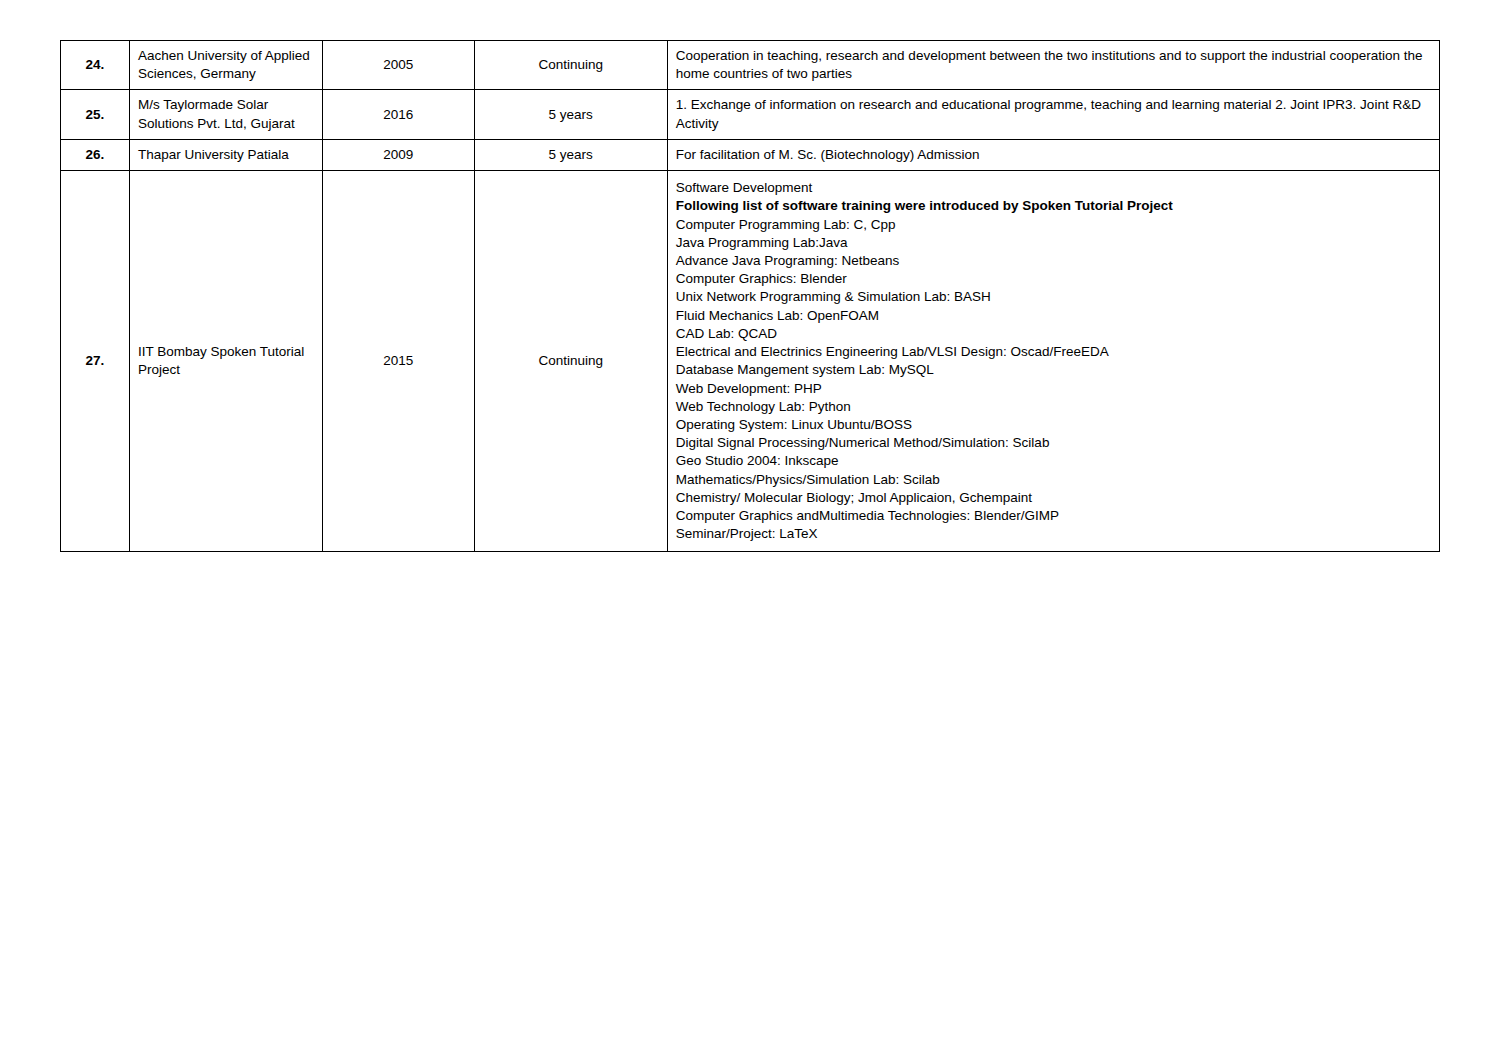| 24. | Aachen University of Applied Sciences, Germany | 2005 | Continuing | Cooperation in teaching, research and development between the two institutions and to support the industrial cooperation the home countries of two parties |
| 25. | M/s Taylormade Solar Solutions Pvt. Ltd, Gujarat | 2016 | 5 years | 1. Exchange of information on research and educational programme, teaching and learning material 2. Joint IPR3. Joint R&D Activity |
| 26. | Thapar University Patiala | 2009 | 5 years | For facilitation of M. Sc. (Biotechnology) Admission |
| 27. | IIT Bombay Spoken Tutorial Project | 2015 | Continuing | Software Development Following list of software training were introduced by Spoken Tutorial Project Computer Programming Lab: C, Cpp Java Programming Lab:Java Advance Java Programing: Netbeans Computer Graphics: Blender Unix Network Programming & Simulation Lab: BASH Fluid Mechanics Lab: OpenFOAM CAD Lab: QCAD Electrical and Electrinics Engineering Lab/VLSI Design: Oscad/FreeEDA Database Mangement system Lab: MySQL Web Development: PHP Web Technology Lab: Python Operating System: Linux Ubuntu/BOSS Digital Signal Processing/Numerical Method/Simulation: Scilab Geo Studio 2004: Inkscape Mathematics/Physics/Simulation Lab: Scilab Chemistry/ Molecular Biology; Jmol Applicaion, Gchempaint Computer Graphics andMultimedia Technologies: Blender/GIMP Seminar/Project: LaTeX |